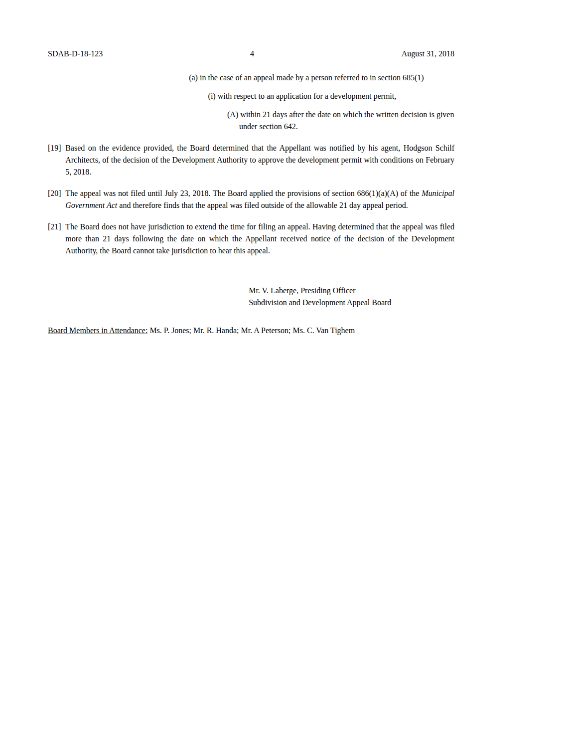SDAB-D-18-123
4
August 31, 2018
(a) in the case of an appeal made by a person referred to in section 685(1)
(i) with respect to an application for a development permit,
(A) within 21 days after the date on which the written decision is given under section 642.
[19]
Based on the evidence provided, the Board determined that the Appellant was notified by his agent, Hodgson Schilf Architects, of the decision of the Development Authority to approve the development permit with conditions on February 5, 2018.
[20]
The appeal was not filed until July 23, 2018. The Board applied the provisions of section 686(1)(a)(A) of the Municipal Government Act and therefore finds that the appeal was filed outside of the allowable 21 day appeal period.
[21]
The Board does not have jurisdiction to extend the time for filing an appeal. Having determined that the appeal was filed more than 21 days following the date on which the Appellant received notice of the decision of the Development Authority, the Board cannot take jurisdiction to hear this appeal.
Mr. V. Laberge, Presiding Officer
Subdivision and Development Appeal Board
Board Members in Attendance: Ms. P. Jones; Mr. R. Handa; Mr. A Peterson; Ms. C. Van Tighem